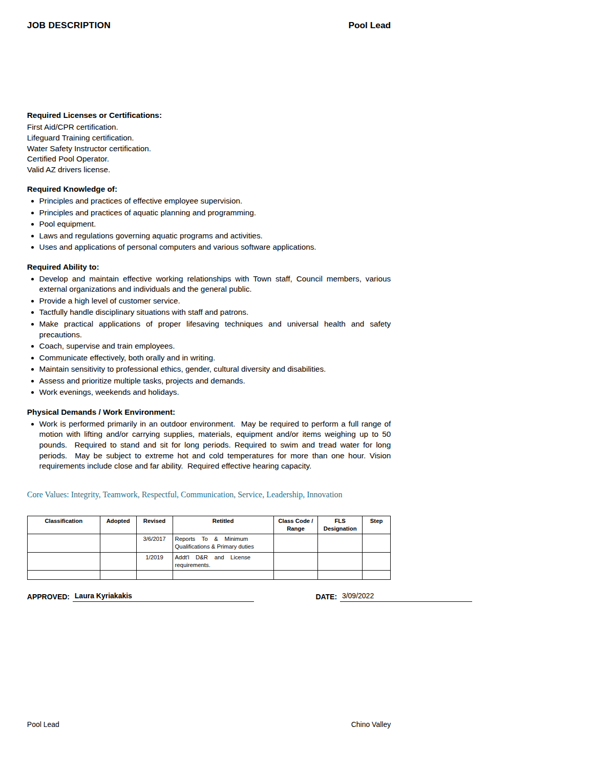JOB DESCRIPTION Pool Lead
Required Licenses or Certifications:
First Aid/CPR certification.
Lifeguard Training certification.
Water Safety Instructor certification.
Certified Pool Operator.
Valid AZ drivers license.
Required Knowledge of:
Principles and practices of effective employee supervision.
Principles and practices of aquatic planning and programming.
Pool equipment.
Laws and regulations governing aquatic programs and activities.
Uses and applications of personal computers and various software applications.
Required Ability to:
Develop and maintain effective working relationships with Town staff, Council members, various external organizations and individuals and the general public.
Provide a high level of customer service.
Tactfully handle disciplinary situations with staff and patrons.
Make practical applications of proper lifesaving techniques and universal health and safety precautions.
Coach, supervise and train employees.
Communicate effectively, both orally and in writing.
Maintain sensitivity to professional ethics, gender, cultural diversity and disabilities.
Assess and prioritize multiple tasks, projects and demands.
Work evenings, weekends and holidays.
Physical Demands / Work Environment:
Work is performed primarily in an outdoor environment. May be required to perform a full range of motion with lifting and/or carrying supplies, materials, equipment and/or items weighing up to 50 pounds. Required to stand and sit for long periods. Required to swim and tread water for long periods. May be subject to extreme hot and cold temperatures for more than one hour. Vision requirements include close and far ability. Required effective hearing capacity.
Core Values: Integrity, Teamwork, Respectful, Communication, Service, Leadership, Innovation
| Classification | Adopted | Revised | Retitled | Class Code / Range | FLS Designation | Step |
| --- | --- | --- | --- | --- | --- | --- |
| | | 3/6/2017 | Reports To & Minimum Qualifications & Primary duties | | | |
| | | 1/2019 | Addt'l D&R and License requirements. | | | |
APPROVED: Laura Kyriakakis DATE: 3/09/2022
Pool Lead Chino Valley